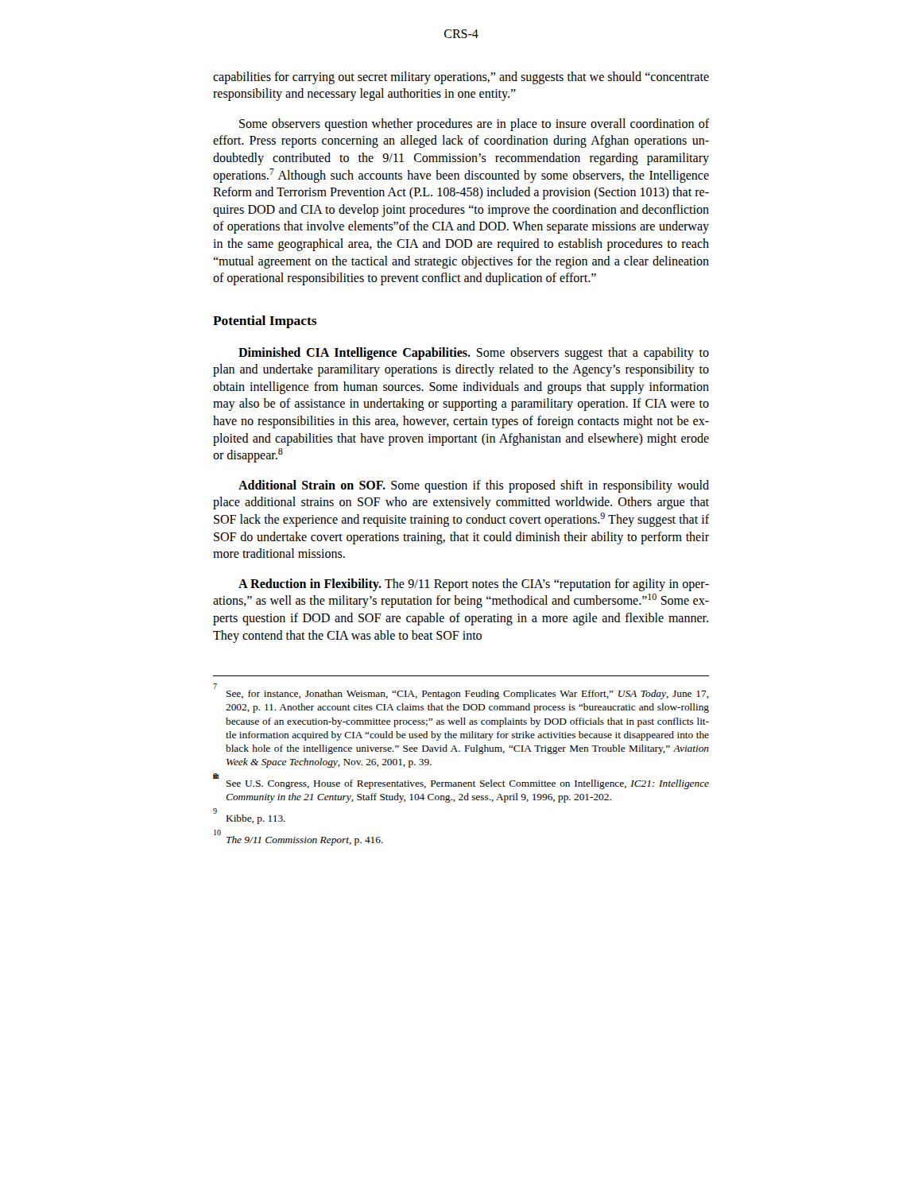CRS-4
capabilities for carrying out secret military operations,” and suggests that we should “concentrate responsibility and necessary legal authorities in one entity.”
Some observers question whether procedures are in place to insure overall coordination of effort. Press reports concerning an alleged lack of coordination during Afghan operations undoubtedly contributed to the 9/11 Commission’s recommendation regarding paramilitary operations.7 Although such accounts have been discounted by some observers, the Intelligence Reform and Terrorism Prevention Act (P.L. 108-458) included a provision (Section 1013) that requires DOD and CIA to develop joint procedures “to improve the coordination and deconfliction of operations that involve elements”of the CIA and DOD. When separate missions are underway in the same geographical area, the CIA and DOD are required to establish procedures to reach “mutual agreement on the tactical and strategic objectives for the region and a clear delineation of operational responsibilities to prevent conflict and duplication of effort.”
Potential Impacts
Diminished CIA Intelligence Capabilities. Some observers suggest that a capability to plan and undertake paramilitary operations is directly related to the Agency’s responsibility to obtain intelligence from human sources. Some individuals and groups that supply information may also be of assistance in undertaking or supporting a paramilitary operation. If CIA were to have no responsibilities in this area, however, certain types of foreign contacts might not be exploited and capabilities that have proven important (in Afghanistan and elsewhere) might erode or disappear.8
Additional Strain on SOF. Some question if this proposed shift in responsibility would place additional strains on SOF who are extensively committed worldwide. Others argue that SOF lack the experience and requisite training to conduct covert operations.9 They suggest that if SOF do undertake covert operations training, that it could diminish their ability to perform their more traditional missions.
A Reduction in Flexibility. The 9/11 Report notes the CIA’s “reputation for agility in operations,” as well as the military’s reputation for being “methodical and cumbersome.”10 Some experts question if DOD and SOF are capable of operating in a more agile and flexible manner. They contend that the CIA was able to beat SOF into
7 See, for instance, Jonathan Weisman, “CIA, Pentagon Feuding Complicates War Effort,” USA Today, June 17, 2002, p. 11. Another account cites CIA claims that the DOD command process is “bureaucratic and slow-rolling because of an execution-by-committee process;” as well as complaints by DOD officials that in past conflicts little information acquired by CIA “could be used by the military for strike activities because it disappeared into the black hole of the intelligence universe.” See David A. Fulghum, “CIA Trigger Men Trouble Military,” Aviation Week & Space Technology, Nov. 26, 2001, p. 39.
8 See U.S. Congress, House of Representatives, Permanent Select Committee on Intelligence, IC21: Intelligence Community in the 21st Century, Staff Study, 104th Cong., 2d sess., April 9, 1996, pp. 201-202.
9 Kibbe, p. 113.
10 The 9/11 Commission Report, p. 416.